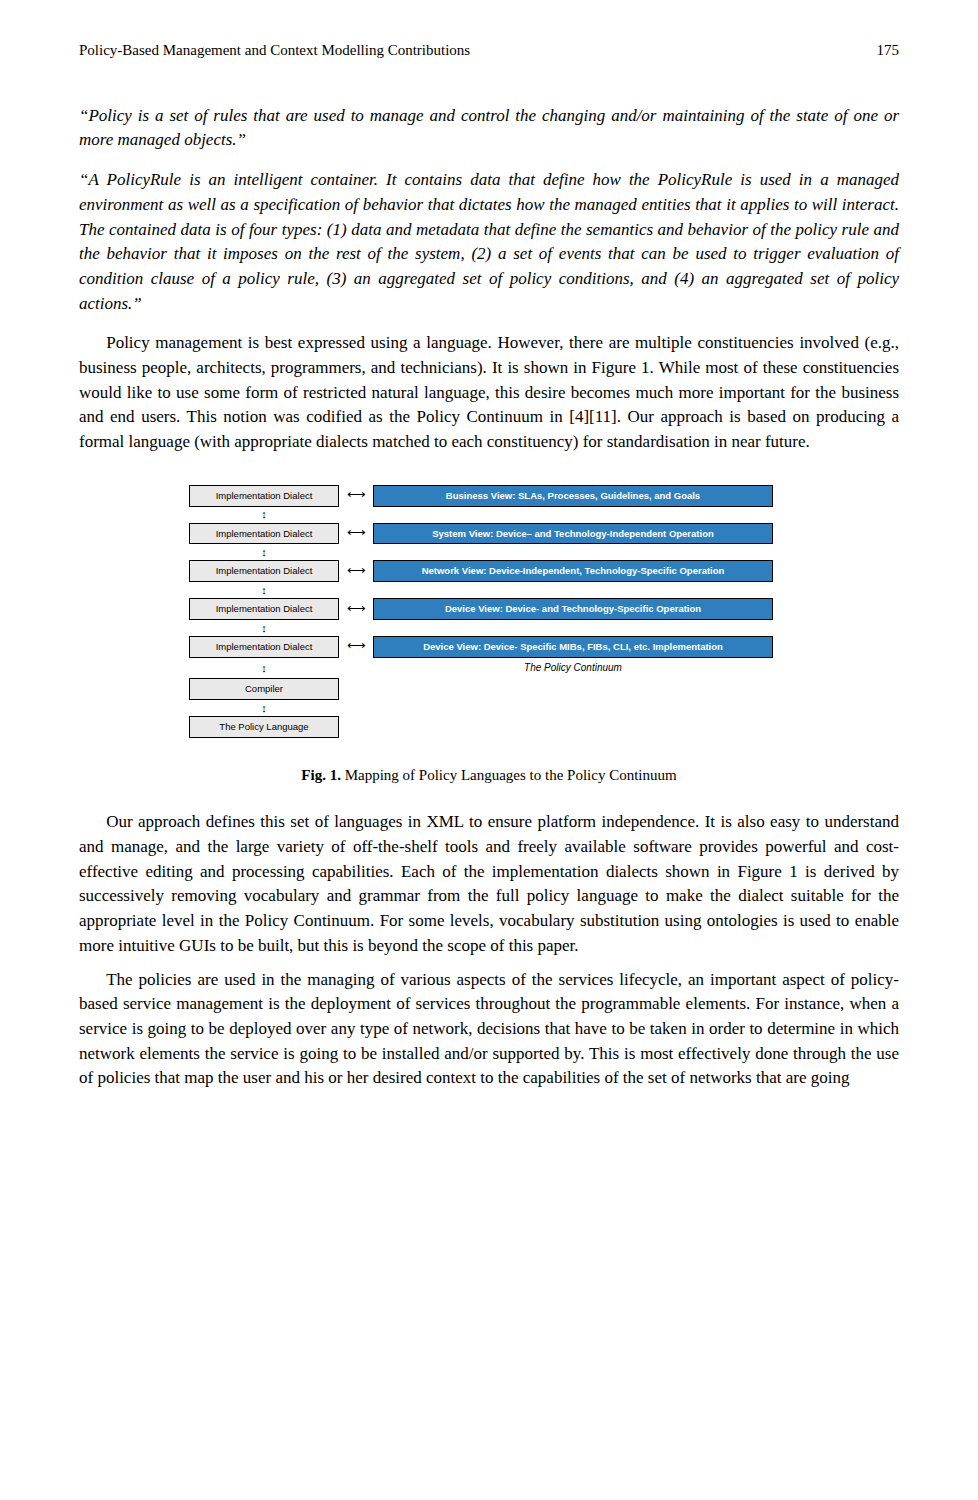Policy-Based Management and Context Modelling Contributions 175
“Policy is a set of rules that are used to manage and control the changing and/or maintaining of the state of one or more managed objects.”
“A PolicyRule is an intelligent container. It contains data that define how the PolicyRule is used in a managed environment as well as a specification of behavior that dictates how the managed entities that it applies to will interact. The contained data is of four types: (1) data and metadata that define the semantics and behavior of the policy rule and the behavior that it imposes on the rest of the system, (2) a set of events that can be used to trigger evaluation of condition clause of a policy rule, (3) an aggregated set of policy conditions, and (4) an aggregated set of policy actions.”
Policy management is best expressed using a language. However, there are multiple constituencies involved (e.g., business people, architects, programmers, and technicians). It is shown in Figure 1. While most of these constituencies would like to use some form of restricted natural language, this desire becomes much more important for the business and end users. This notion was codified as the Policy Continuum in [4][11]. Our approach is based on producing a formal language (with appropriate dialects matched to each constituency) for standardisation in near future.
| Implementation Dialect | ⟷ | Business View: SLAs, Processes, Guidelines, and Goals |
| ↕ | | |
| Implementation Dialect | ⟷ | System View: Device– and Technology-Independent Operation |
| ↕ | | |
| Implementation Dialect | ⟷ | Network View: Device-Independent, Technology-Specific Operation |
| ↕ | | |
| Implementation Dialect | ⟷ | Device View: Device- and Technology-Specific Operation |
| ↕ | | |
| Implementation Dialect | ⟷ | Device View: Device- Specific MIBs, FIBs, CLI, etc. Implementation |
| ↕ | | The Policy Continuum |
| Compiler | | |
| ↕ | | |
| The Policy Language | | |
Fig. 1. Mapping of Policy Languages to the Policy Continuum
Our approach defines this set of languages in XML to ensure platform independence. It is also easy to understand and manage, and the large variety of off-the-shelf tools and freely available software provides powerful and cost-effective editing and processing capabilities. Each of the implementation dialects shown in Figure 1 is derived by successively removing vocabulary and grammar from the full policy language to make the dialect suitable for the appropriate level in the Policy Continuum. For some levels, vocabulary substitution using ontologies is used to enable more intuitive GUIs to be built, but this is beyond the scope of this paper.
The policies are used in the managing of various aspects of the services lifecycle, an important aspect of policy-based service management is the deployment of services throughout the programmable elements. For instance, when a service is going to be deployed over any type of network, decisions that have to be taken in order to determine in which network elements the service is going to be installed and/or supported by. This is most effectively done through the use of policies that map the user and his or her desired context to the capabilities of the set of networks that are going